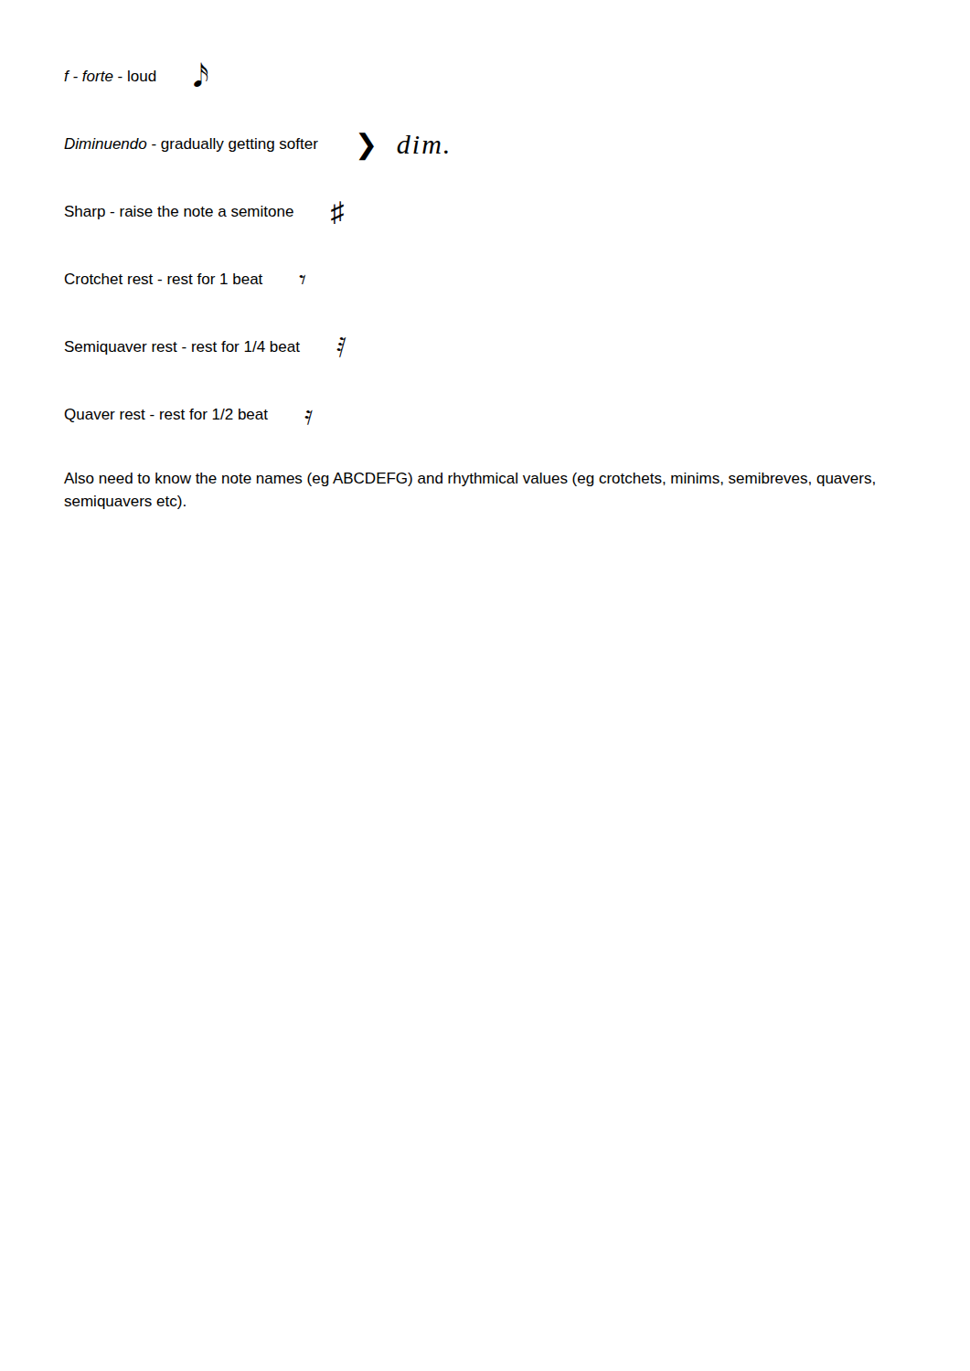f - forte - loud 𝅘𝅥𝅯
Diminuendo - gradually getting softer ❯ dim.
Sharp - raise the note a semitone ♯
Crotchet rest - rest for 1 beat 𝄾
Semiquaver rest - rest for 1/4 beat 𝅀
Quaver rest - rest for 1/2 beat 𝄿
Also need to know the note names (eg ABCDEFG) and rhythmical values (eg crotchets, minims, semibreves, quavers, semiquavers etc).